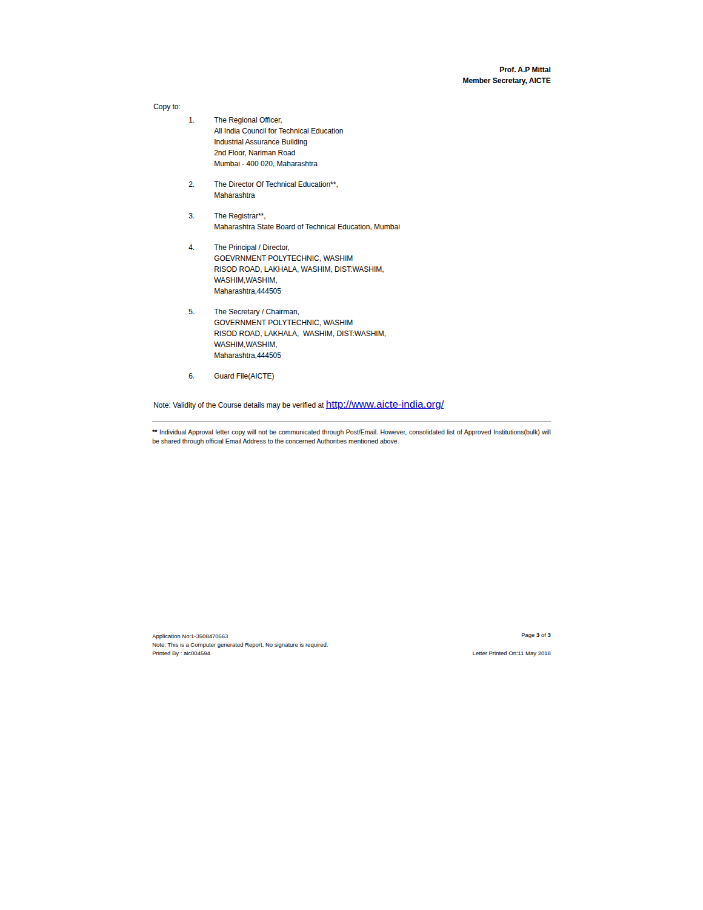Prof. A.P Mittal
Member Secretary, AICTE
Copy to:
| 1. | The Regional Officer, All India Council for Technical Education Industrial Assurance Building 2nd Floor, Nariman Road Mumbai - 400 020, Maharashtra |
| 2. | The Director Of Technical Education**, Maharashtra |
| 3. | The Registrar**, Maharashtra State Board of Technical Education, Mumbai |
| 4. | The Principal / Director, GOEVRNMENT POLYTECHNIC, WASHIM RISOD ROAD, LAKHALA, WASHIM, DIST:WASHIM, WASHIM,WASHIM, Maharashtra,444505 |
| 5. | The Secretary / Chairman, GOVERNMENT POLYTECHNIC, WASHIM RISOD ROAD, LAKHALA, WASHIM, DIST:WASHIM, WASHIM,WASHIM, Maharashtra,444505 |
| 6. | Guard File(AICTE) |
Note: Validity of the Course details may be verified at http://www.aicte-india.org/
** Individual Approval letter copy will not be communicated through Post/Email. However, consolidated list of Approved Institutions(bulk) will be shared through official Email Address to the concerned Authorities mentioned above.
Application No:1-3508470563
Note: This is a Computer generated Report. No signature is required.
Printed By : aic004594
Page 3 of 3
Letter Printed On:11 May 2018